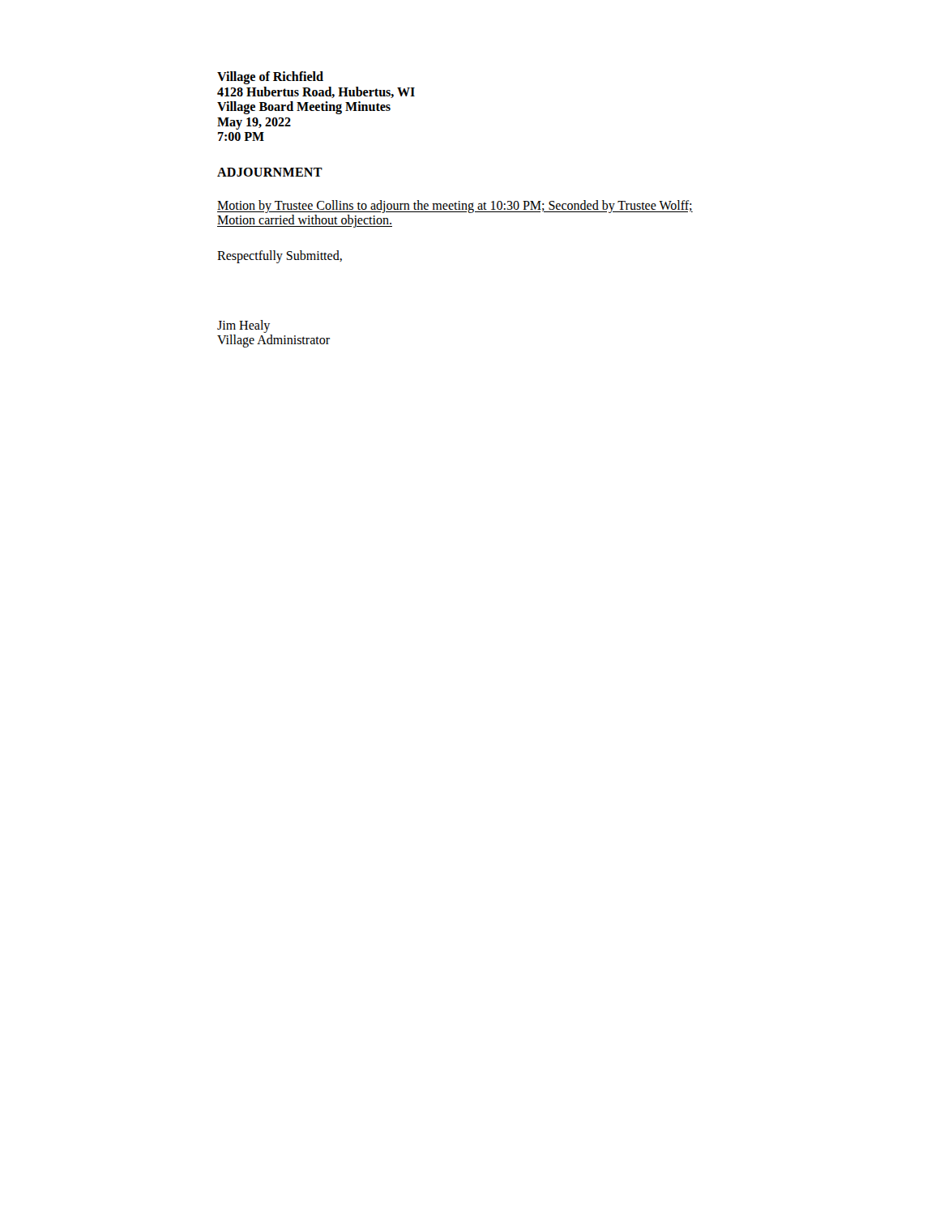Village of Richfield
4128 Hubertus Road, Hubertus, WI
Village Board Meeting Minutes
May 19, 2022
7:00 PM
ADJOURNMENT
Motion by Trustee Collins to adjourn the meeting at 10:30 PM; Seconded by Trustee Wolff; Motion carried without objection.
Respectfully Submitted,
Jim Healy
Village Administrator